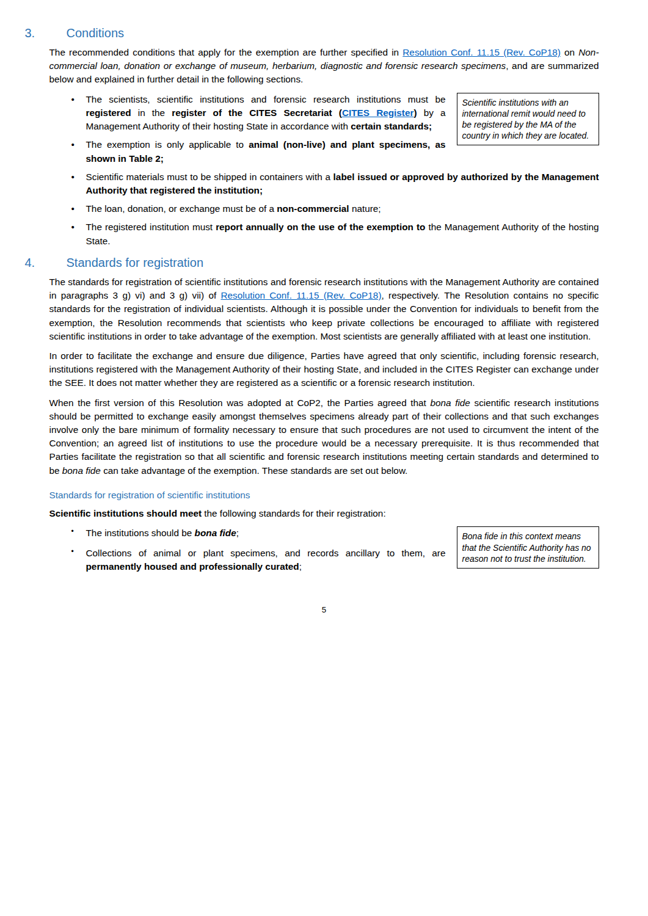3. Conditions
The recommended conditions that apply for the exemption are further specified in Resolution Conf. 11.15 (Rev. CoP18) on Non-commercial loan, donation or exchange of museum, herbarium, diagnostic and forensic research specimens, and are summarized below and explained in further detail in the following sections.
Scientific institutions with an international remit would need to be registered by the MA of the country in which they are located.
The scientists, scientific institutions and forensic research institutions must be registered in the register of the CITES Secretariat (CITES Register) by a Management Authority of their hosting State in accordance with certain standards;
The exemption is only applicable to animal (non-live) and plant specimens, as shown in Table 2;
Scientific materials must to be shipped in containers with a label issued or approved by authorized by the Management Authority that registered the institution;
The loan, donation, or exchange must be of a non-commercial nature;
The registered institution must report annually on the use of the exemption to the Management Authority of the hosting State.
4. Standards for registration
The standards for registration of scientific institutions and forensic research institutions with the Management Authority are contained in paragraphs 3 g) vi) and 3 g) vii) of Resolution Conf. 11.15 (Rev. CoP18), respectively. The Resolution contains no specific standards for the registration of individual scientists. Although it is possible under the Convention for individuals to benefit from the exemption, the Resolution recommends that scientists who keep private collections be encouraged to affiliate with registered scientific institutions in order to take advantage of the exemption. Most scientists are generally affiliated with at least one institution.
In order to facilitate the exchange and ensure due diligence, Parties have agreed that only scientific, including forensic research, institutions registered with the Management Authority of their hosting State, and included in the CITES Register can exchange under the SEE. It does not matter whether they are registered as a scientific or a forensic research institution.
When the first version of this Resolution was adopted at CoP2, the Parties agreed that bona fide scientific research institutions should be permitted to exchange easily amongst themselves specimens already part of their collections and that such exchanges involve only the bare minimum of formality necessary to ensure that such procedures are not used to circumvent the intent of the Convention; an agreed list of institutions to use the procedure would be a necessary prerequisite. It is thus recommended that Parties facilitate the registration so that all scientific and forensic research institutions meeting certain standards and determined to be bona fide can take advantage of the exemption. These standards are set out below.
Standards for registration of scientific institutions
Scientific institutions should meet the following standards for their registration:
Bona fide in this context means that the Scientific Authority has no reason not to trust the institution.
The institutions should be bona fide;
Collections of animal or plant specimens, and records ancillary to them, are permanently housed and professionally curated;
5